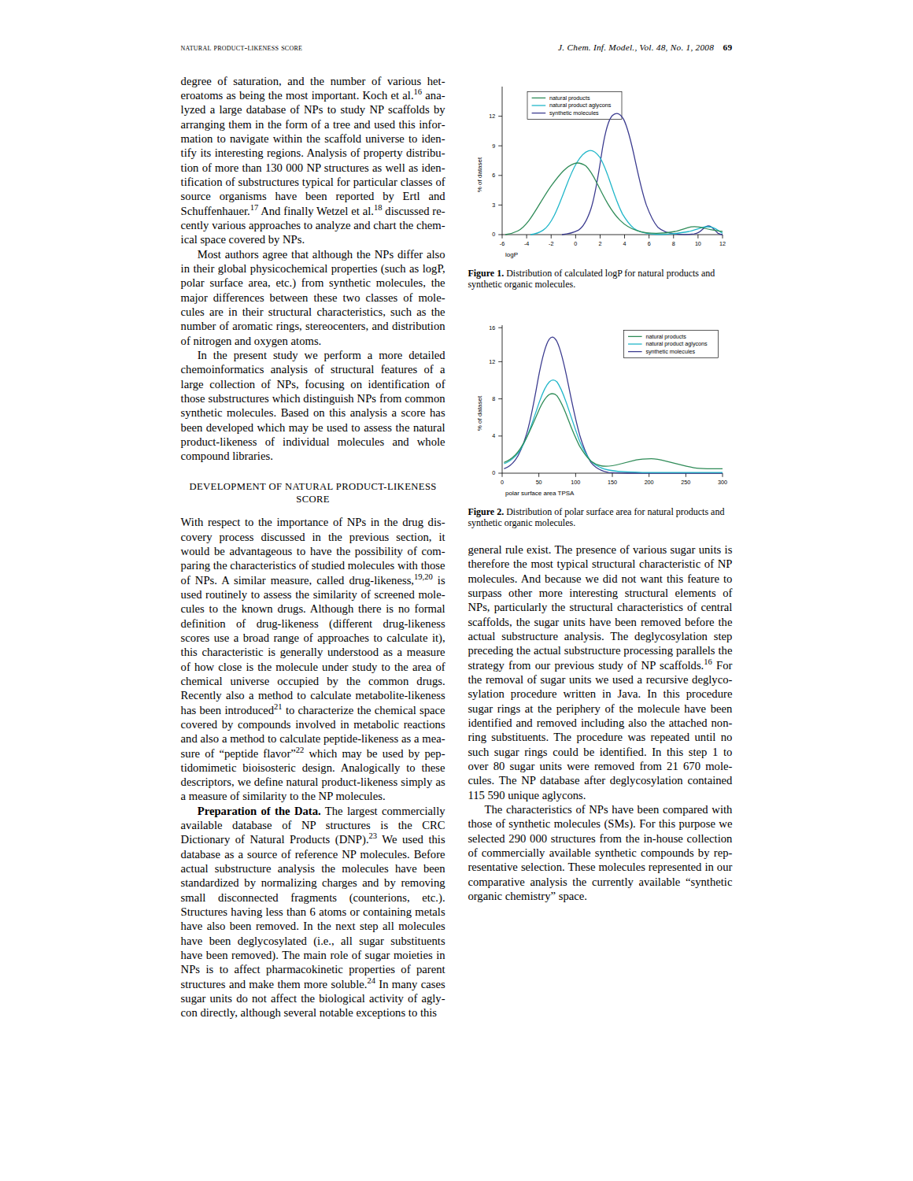Natural Product-likeness Score
J. Chem. Inf. Model., Vol. 48, No. 1, 200869
degree of saturation, and the number of various heteroatoms as being the most important. Koch et al.16 analyzed a large database of NPs to study NP scaffolds by arranging them in the form of a tree and used this information to navigate within the scaffold universe to identify its interesting regions. Analysis of property distribution of more than 130 000 NP structures as well as identification of substructures typical for particular classes of source organisms have been reported by Ertl and Schuffenhauer.17 And finally Wetzel et al.18 discussed recently various approaches to analyze and chart the chemical space covered by NPs.
Most authors agree that although the NPs differ also in their global physicochemical properties (such as logP, polar surface area, etc.) from synthetic molecules, the major differences between these two classes of molecules are in their structural characteristics, such as the number of aromatic rings, stereocenters, and distribution of nitrogen and oxygen atoms.
In the present study we perform a more detailed chemoinformatics analysis of structural features of a large collection of NPs, focusing on identification of those substructures which distinguish NPs from common synthetic molecules. Based on this analysis a score has been developed which may be used to assess the natural product-likeness of individual molecules and whole compound libraries.
Development of Natural Product-likeness Score
With respect to the importance of NPs in the drug discovery process discussed in the previous section, it would be advantageous to have the possibility of comparing the characteristics of studied molecules with those of NPs. A similar measure, called drug-likeness,19,20 is used routinely to assess the similarity of screened molecules to the known drugs. Although there is no formal definition of drug-likeness (different drug-likeness scores use a broad range of approaches to calculate it), this characteristic is generally understood as a measure of how close is the molecule under study to the area of chemical universe occupied by the common drugs. Recently also a method to calculate metabolite-likeness has been introduced21 to characterize the chemical space covered by compounds involved in metabolic reactions and also a method to calculate peptide-likeness as a measure of “peptide flavor”22 which may be used by peptidomimetic bioisosteric design. Analogically to these descriptors, we define natural product-likeness simply as a measure of similarity to the NP molecules.
Preparation of the Data. The largest commercially available database of NP structures is the CRC Dictionary of Natural Products (DNP).23 We used this database as a source of reference NP molecules. Before actual substructure analysis the molecules have been standardized by normalizing charges and by removing small disconnected fragments (counterions, etc.). Structures having less than 6 atoms or containing metals have also been removed. In the next step all molecules have been deglycosylated (i.e., all sugar substituents have been removed). The main role of sugar moieties in NPs is to affect pharmacokinetic properties of parent structures and make them more soluble.24 In many cases sugar units do not affect the biological activity of aglycon directly, although several notable exceptions to this
0 3 6 9 12 % of dataset -6 -4 -2 0 2 4 6 8 10 12 logP natural products natural product aglycons synthetic molecules
Figure 1. Distribution of calculated logP for natural products and synthetic organic molecules.
0 4 8 12 16 % of dataset 0 50 100 150 200 250 300 polar surface area TPSA natural products natural product aglycons synthetic molecules
Figure 2. Distribution of polar surface area for natural products and synthetic organic molecules.
general rule exist. The presence of various sugar units is therefore the most typical structural characteristic of NP molecules. And because we did not want this feature to surpass other more interesting structural elements of NPs, particularly the structural characteristics of central scaffolds, the sugar units have been removed before the actual substructure analysis. The deglycosylation step preceding the actual substructure processing parallels the strategy from our previous study of NP scaffolds.16 For the removal of sugar units we used a recursive deglycosylation procedure written in Java. In this procedure sugar rings at the periphery of the molecule have been identified and removed including also the attached nonring substituents. The procedure was repeated until no such sugar rings could be identified. In this step 1 to over 80 sugar units were removed from 21 670 molecules. The NP database after deglycosylation contained 115 590 unique aglycons.
The characteristics of NPs have been compared with those of synthetic molecules (SMs). For this purpose we selected 290 000 structures from the in-house collection of commercially available synthetic compounds by representative selection. These molecules represented in our comparative analysis the currently available “synthetic organic chemistry” space.